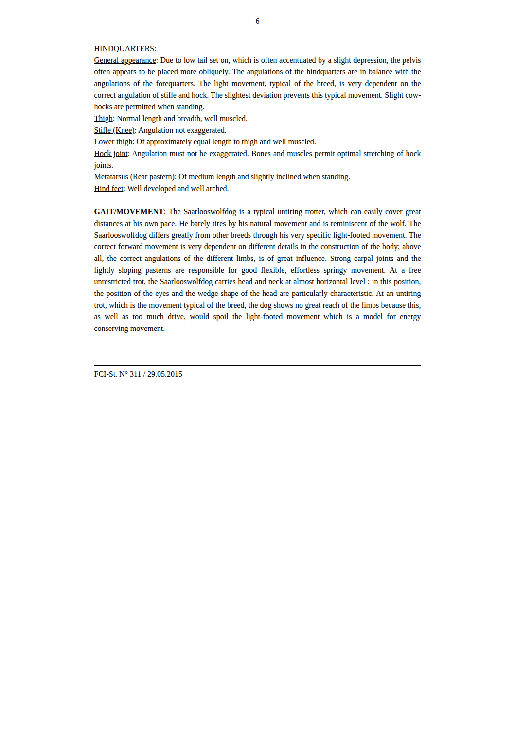6
HINDQUARTERS
:
General appearance: Due to low tail set on, which is often accentuated by a slight depression, the pelvis often appears to be placed more obliquely. The angulations of the hindquarters are in balance with the angulations of the forequarters. The light movement, typical of the breed, is very dependent on the correct angulation of stifle and hock. The slightest deviation prevents this typical movement. Slight cow-hocks are permitted when standing.
Thigh: Normal length and breadth, well muscled.
Stifle (Knee): Angulation not exaggerated.
Lower thigh: Of approximately equal length to thigh and well muscled.
Hock joint: Angulation must not be exaggerated. Bones and muscles permit optimal stretching of hock joints.
Metatarsus (Rear pastern): Of medium length and slightly inclined when standing.
Hind feet: Well developed and well arched.
GAIT/MOVEMENT: The Saarlooswolfdog is a typical untiring trotter, which can easily cover great distances at his own pace. He barely tires by his natural movement and is reminiscent of the wolf. The Saarlooswolfdog differs greatly from other breeds through his very specific light-footed movement. The correct forward movement is very dependent on different details in the construction of the body; above all, the correct angulations of the different limbs, is of great influence. Strong carpal joints and the lightly sloping pasterns are responsible for good flexible, effortless springy movement. At a free unrestricted trot, the Saarlooswolfdog carries head and neck at almost horizontal level : in this position, the position of the eyes and the wedge shape of the head are particularly characteristic. At an untiring trot, which is the movement typical of the breed, the dog shows no great reach of the limbs because this, as well as too much drive, would spoil the light-footed movement which is a model for energy conserving movement.
FCI-St. N° 311 / 29.05.2015